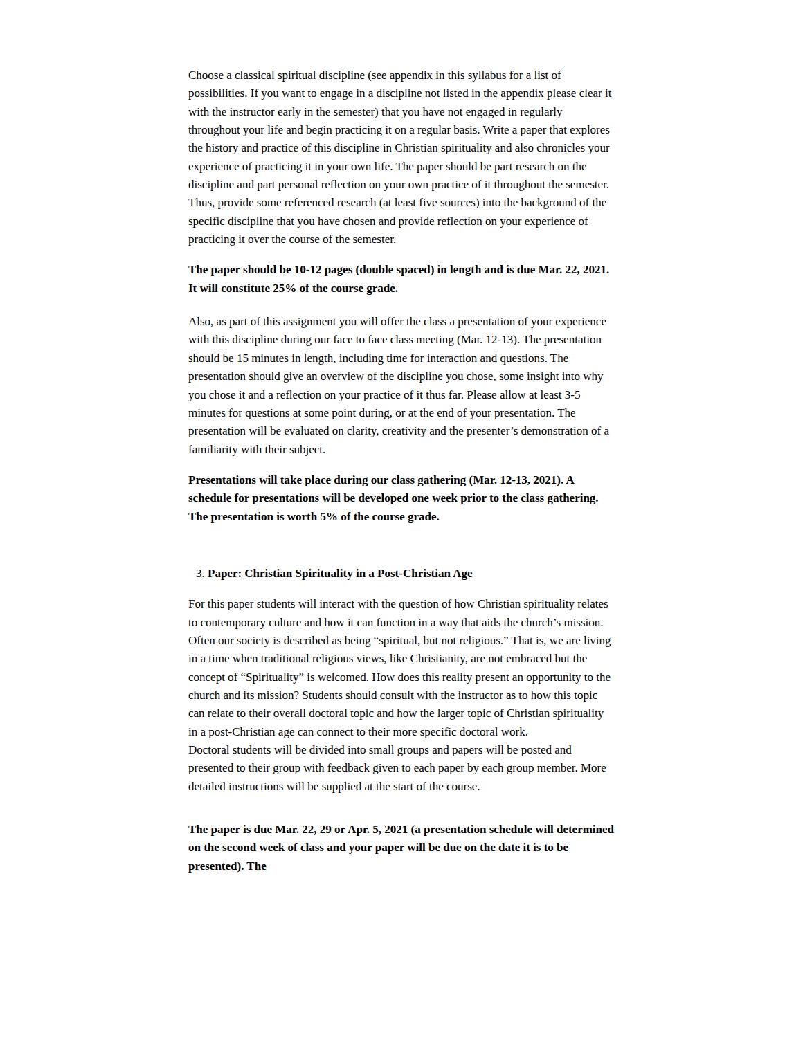Choose a classical spiritual discipline (see appendix in this syllabus for a list of possibilities. If you want to engage in a discipline not listed in the appendix please clear it with the instructor early in the semester) that you have not engaged in regularly throughout your life and begin practicing it on a regular basis. Write a paper that explores the history and practice of this discipline in Christian spirituality and also chronicles your experience of practicing it in your own life. The paper should be part research on the discipline and part personal reflection on your own practice of it throughout the semester. Thus, provide some referenced research (at least five sources) into the background of the specific discipline that you have chosen and provide reflection on your experience of practicing it over the course of the semester.
The paper should be 10-12 pages (double spaced) in length and is due Mar. 22, 2021. It will constitute 25% of the course grade.
Also, as part of this assignment you will offer the class a presentation of your experience with this discipline during our face to face class meeting (Mar. 12-13). The presentation should be 15 minutes in length, including time for interaction and questions. The presentation should give an overview of the discipline you chose, some insight into why you chose it and a reflection on your practice of it thus far. Please allow at least 3-5 minutes for questions at some point during, or at the end of your presentation. The presentation will be evaluated on clarity, creativity and the presenter’s demonstration of a familiarity with their subject.
Presentations will take place during our class gathering (Mar. 12-13, 2021). A schedule for presentations will be developed one week prior to the class gathering. The presentation is worth 5% of the course grade.
Paper: Christian Spirituality in a Post-Christian Age
For this paper students will interact with the question of how Christian spirituality relates to contemporary culture and how it can function in a way that aids the church’s mission. Often our society is described as being “spiritual, but not religious.” That is, we are living in a time when traditional religious views, like Christianity, are not embraced but the concept of “Spirituality” is welcomed. How does this reality present an opportunity to the church and its mission? Students should consult with the instructor as to how this topic can relate to their overall doctoral topic and how the larger topic of Christian spirituality in a post-Christian age can connect to their more specific doctoral work.
Doctoral students will be divided into small groups and papers will be posted and presented to their group with feedback given to each paper by each group member. More detailed instructions will be supplied at the start of the course.
The paper is due Mar. 22, 29 or Apr. 5, 2021 (a presentation schedule will determined on the second week of class and your paper will be due on the date it is to be presented). The